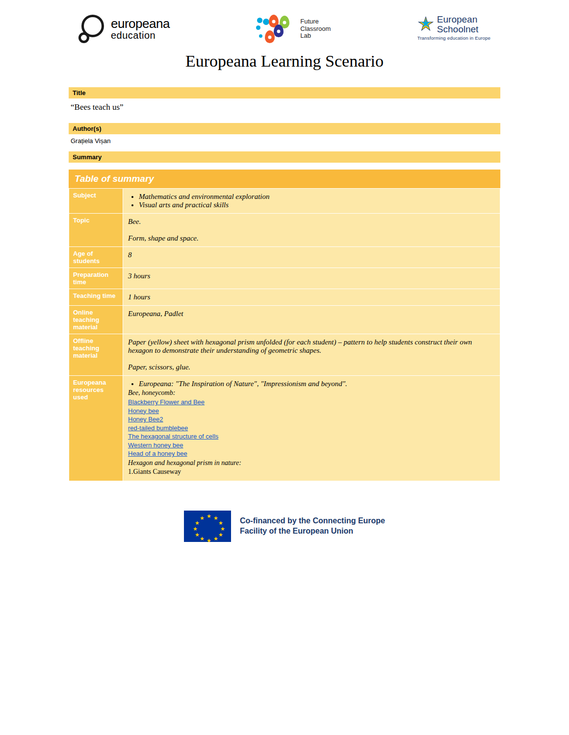europeana education
Future
Classroom
Lab
European Schoolnet
Transforming education in Europe
Europeana Learning Scenario
Title
“Bees teach us”
Author(s)
Grațiela Vișan
Summary
Table of summary
| Subject | Mathematics and environmental exploration Visual arts and practical skills |
| Topic | Bee. Form, shape and space. |
| Age of students | 8 |
| Preparation time | 3 hours |
| Teaching time | 1 hours |
| Online teaching material | Europeana, Padlet |
| Offline teaching material | Paper (yellow) sheet with hexagonal prism unfolded (for each student) – pattern to help students construct their own hexagon to demonstrate their understanding of geometric shapes. Paper, scissors, glue. |
| Europeana resources used | Europeana: "The Inspiration of Nature", "Impressionism and beyond". Bee, honeycomb: Blackberry Flower and Bee Honey bee Honey Bee2 red-tailed bumblebee The hexagonal structure of cells Western honey bee Head of a honey bee Hexagon and hexagonal prism in nature: 1.Giants Causeway |
★ ★ ★ ★ ★ ★ ★ ★ ★ ★ ★ ★
Co-financed by the Connecting Europe
Facility of the European Union